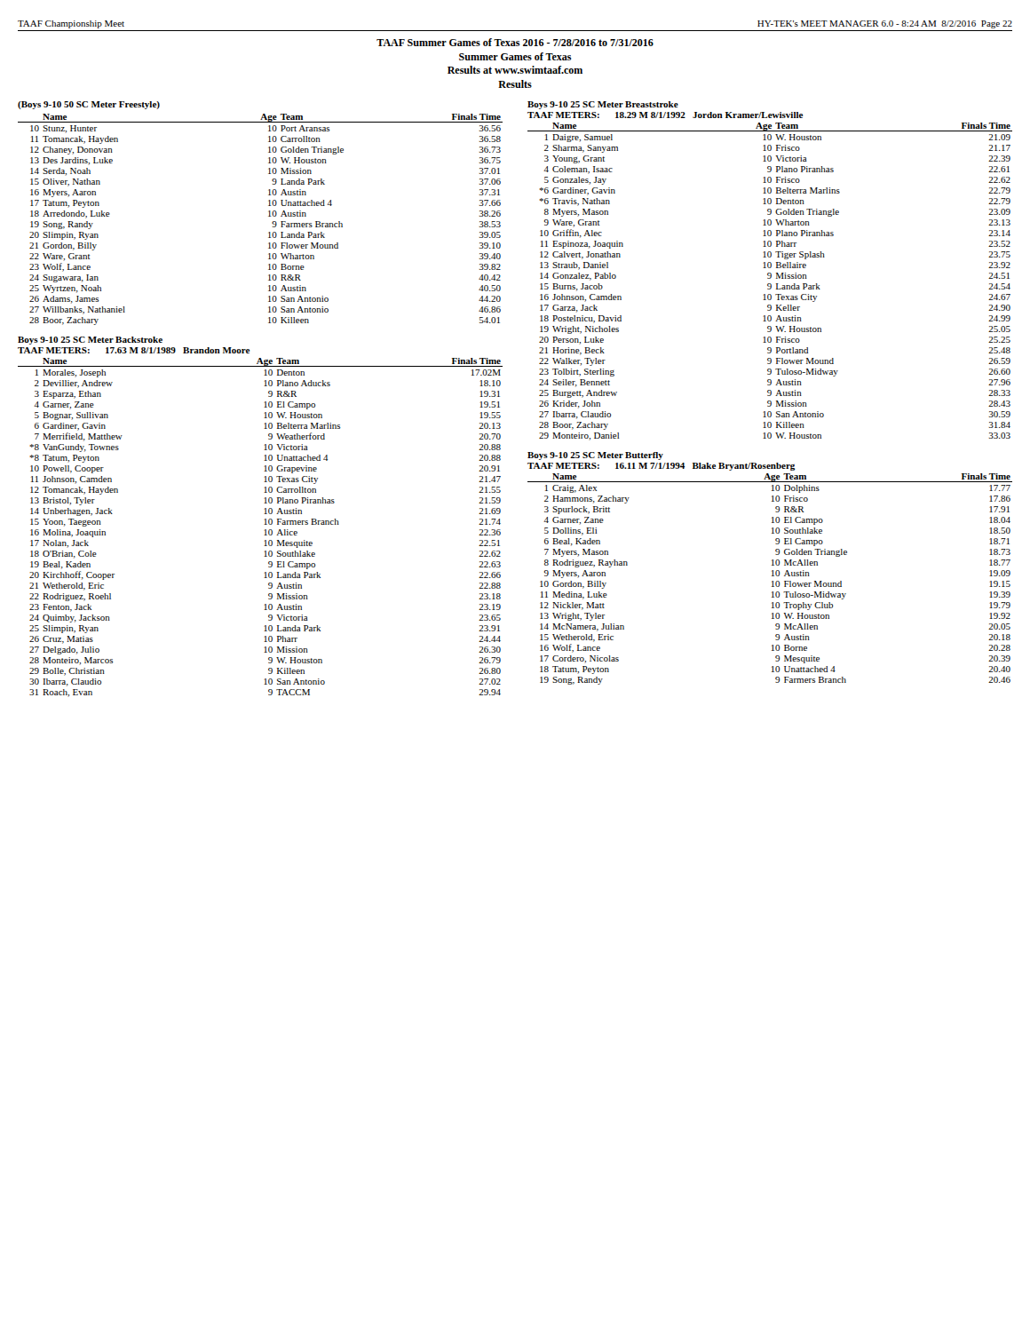TAAF Championship Meet
HY-TEK's MEET MANAGER 6.0 - 8:24 AM 8/2/2016 Page 22
TAAF Summer Games of Texas 2016 - 7/28/2016 to 7/31/2016
Summer Games of Texas
Results at www.swimtaaf.com
Results
(Boys 9-10 50 SC Meter Freestyle)
| | Name | Age | Team | Finals Time |
| --- | --- | --- | --- | --- |
| 10 | Stunz, Hunter | 10 | Port Aransas | 36.56 |
| 11 | Tomancak, Hayden | 10 | Carrollton | 36.58 |
| 12 | Chaney, Donovan | 10 | Golden Triangle | 36.73 |
| 13 | Des Jardins, Luke | 10 | W. Houston | 36.75 |
| 14 | Serda, Noah | 10 | Mission | 37.01 |
| 15 | Oliver, Nathan | 9 | Landa Park | 37.06 |
| 16 | Myers, Aaron | 10 | Austin | 37.31 |
| 17 | Tatum, Peyton | 10 | Unattached 4 | 37.66 |
| 18 | Arredondo, Luke | 10 | Austin | 38.26 |
| 19 | Song, Randy | 9 | Farmers Branch | 38.53 |
| 20 | Slimpin, Ryan | 10 | Landa Park | 39.05 |
| 21 | Gordon, Billy | 10 | Flower Mound | 39.10 |
| 22 | Ware, Grant | 10 | Wharton | 39.40 |
| 23 | Wolf, Lance | 10 | Borne | 39.82 |
| 24 | Sugawara, Ian | 10 | R&R | 40.42 |
| 25 | Wyrtzen, Noah | 10 | Austin | 40.50 |
| 26 | Adams, James | 10 | San Antonio | 44.20 |
| 27 | Willbanks, Nathaniel | 10 | San Antonio | 46.86 |
| 28 | Boor, Zachary | 10 | Killeen | 54.01 |
Boys 9-10 25 SC Meter Backstroke
TAAF METERS: 17.63 M 8/1/1989 Brandon Moore
| | Name | Age | Team | Finals Time |
| --- | --- | --- | --- | --- |
| 1 | Morales, Joseph | 10 | Denton | 17.02M |
| 2 | Devillier, Andrew | 10 | Plano Aducks | 18.10 |
| 3 | Esparza, Ethan | 9 | R&R | 19.31 |
| 4 | Garner, Zane | 10 | El Campo | 19.51 |
| 5 | Bognar, Sullivan | 10 | W. Houston | 19.55 |
| 6 | Gardiner, Gavin | 10 | Belterra Marlins | 20.13 |
| 7 | Merrifield, Matthew | 9 | Weatherford | 20.70 |
| *8 | VanGundy, Townes | 10 | Victoria | 20.88 |
| *8 | Tatum, Peyton | 10 | Unattached 4 | 20.88 |
| 10 | Powell, Cooper | 10 | Grapevine | 20.91 |
| 11 | Johnson, Camden | 10 | Texas City | 21.47 |
| 12 | Tomancak, Hayden | 10 | Carrollton | 21.55 |
| 13 | Bristol, Tyler | 10 | Plano Piranhas | 21.59 |
| 14 | Unberhagen, Jack | 10 | Austin | 21.69 |
| 15 | Yoon, Taegeon | 10 | Farmers Branch | 21.74 |
| 16 | Molina, Joaquin | 10 | Alice | 22.36 |
| 17 | Nolan, Jack | 10 | Mesquite | 22.51 |
| 18 | O'Brian, Cole | 10 | Southlake | 22.62 |
| 19 | Beal, Kaden | 9 | El Campo | 22.63 |
| 20 | Kirchhoff, Cooper | 10 | Landa Park | 22.66 |
| 21 | Wetherold, Eric | 9 | Austin | 22.88 |
| 22 | Rodriguez, Roehl | 9 | Mission | 23.18 |
| 23 | Fenton, Jack | 10 | Austin | 23.19 |
| 24 | Quimby, Jackson | 9 | Victoria | 23.65 |
| 25 | Slimpin, Ryan | 10 | Landa Park | 23.91 |
| 26 | Cruz, Matias | 10 | Pharr | 24.44 |
| 27 | Delgado, Julio | 10 | Mission | 26.30 |
| 28 | Monteiro, Marcos | 9 | W. Houston | 26.79 |
| 29 | Bolle, Christian | 9 | Killeen | 26.80 |
| 30 | Ibarra, Claudio | 10 | San Antonio | 27.02 |
| 31 | Roach, Evan | 9 | TACCM | 29.94 |
Boys 9-10 25 SC Meter Breaststroke
TAAF METERS: 18.29 M 8/1/1992 Jordon Kramer/Lewisville
| | Name | Age | Team | Finals Time |
| --- | --- | --- | --- | --- |
| 1 | Daigre, Samuel | 10 | W. Houston | 21.09 |
| 2 | Sharma, Sanyam | 10 | Frisco | 21.17 |
| 3 | Young, Grant | 10 | Victoria | 22.39 |
| 4 | Coleman, Isaac | 9 | Plano Piranhas | 22.61 |
| 5 | Gonzales, Jay | 10 | Frisco | 22.62 |
| *6 | Gardiner, Gavin | 10 | Belterra Marlins | 22.79 |
| *6 | Travis, Nathan | 10 | Denton | 22.79 |
| 8 | Myers, Mason | 9 | Golden Triangle | 23.09 |
| 9 | Ware, Grant | 10 | Wharton | 23.13 |
| 10 | Griffin, Alec | 10 | Plano Piranhas | 23.14 |
| 11 | Espinoza, Joaquin | 10 | Pharr | 23.52 |
| 12 | Calvert, Jonathan | 10 | Tiger Splash | 23.75 |
| 13 | Straub, Daniel | 10 | Bellaire | 23.92 |
| 14 | Gonzalez, Pablo | 9 | Mission | 24.51 |
| 15 | Burns, Jacob | 9 | Landa Park | 24.54 |
| 16 | Johnson, Camden | 10 | Texas City | 24.67 |
| 17 | Garza, Jack | 9 | Keller | 24.90 |
| 18 | Postelnicu, David | 10 | Austin | 24.99 |
| 19 | Wright, Nicholes | 9 | W. Houston | 25.05 |
| 20 | Person, Luke | 10 | Frisco | 25.25 |
| 21 | Horine, Beck | 9 | Portland | 25.48 |
| 22 | Walker, Tyler | 9 | Flower Mound | 26.59 |
| 23 | Tolbirt, Sterling | 9 | Tuloso-Midway | 26.60 |
| 24 | Seiler, Bennett | 9 | Austin | 27.96 |
| 25 | Burgett, Andrew | 9 | Austin | 28.33 |
| 26 | Krider, John | 9 | Mission | 28.43 |
| 27 | Ibarra, Claudio | 10 | San Antonio | 30.59 |
| 28 | Boor, Zachary | 10 | Killeen | 31.84 |
| 29 | Monteiro, Daniel | 10 | W. Houston | 33.03 |
Boys 9-10 25 SC Meter Butterfly
TAAF METERS: 16.11 M 7/1/1994 Blake Bryant/Rosenberg
| | Name | Age | Team | Finals Time |
| --- | --- | --- | --- | --- |
| 1 | Craig, Alex | 10 | Dolphins | 17.77 |
| 2 | Hammons, Zachary | 10 | Frisco | 17.86 |
| 3 | Spurlock, Britt | 9 | R&R | 17.91 |
| 4 | Garner, Zane | 10 | El Campo | 18.04 |
| 5 | Dollins, Eli | 10 | Southlake | 18.50 |
| 6 | Beal, Kaden | 9 | El Campo | 18.71 |
| 7 | Myers, Mason | 9 | Golden Triangle | 18.73 |
| 8 | Rodriguez, Rayhan | 10 | McAllen | 18.77 |
| 9 | Myers, Aaron | 10 | Austin | 19.09 |
| 10 | Gordon, Billy | 10 | Flower Mound | 19.15 |
| 11 | Medina, Luke | 10 | Tuloso-Midway | 19.39 |
| 12 | Nickler, Matt | 10 | Trophy Club | 19.79 |
| 13 | Wright, Tyler | 10 | W. Houston | 19.92 |
| 14 | McNamera, Julian | 9 | McAllen | 20.05 |
| 15 | Wetherold, Eric | 9 | Austin | 20.18 |
| 16 | Wolf, Lance | 10 | Borne | 20.28 |
| 17 | Cordero, Nicolas | 9 | Mesquite | 20.39 |
| 18 | Tatum, Peyton | 10 | Unattached 4 | 20.40 |
| 19 | Song, Randy | 9 | Farmers Branch | 20.46 |